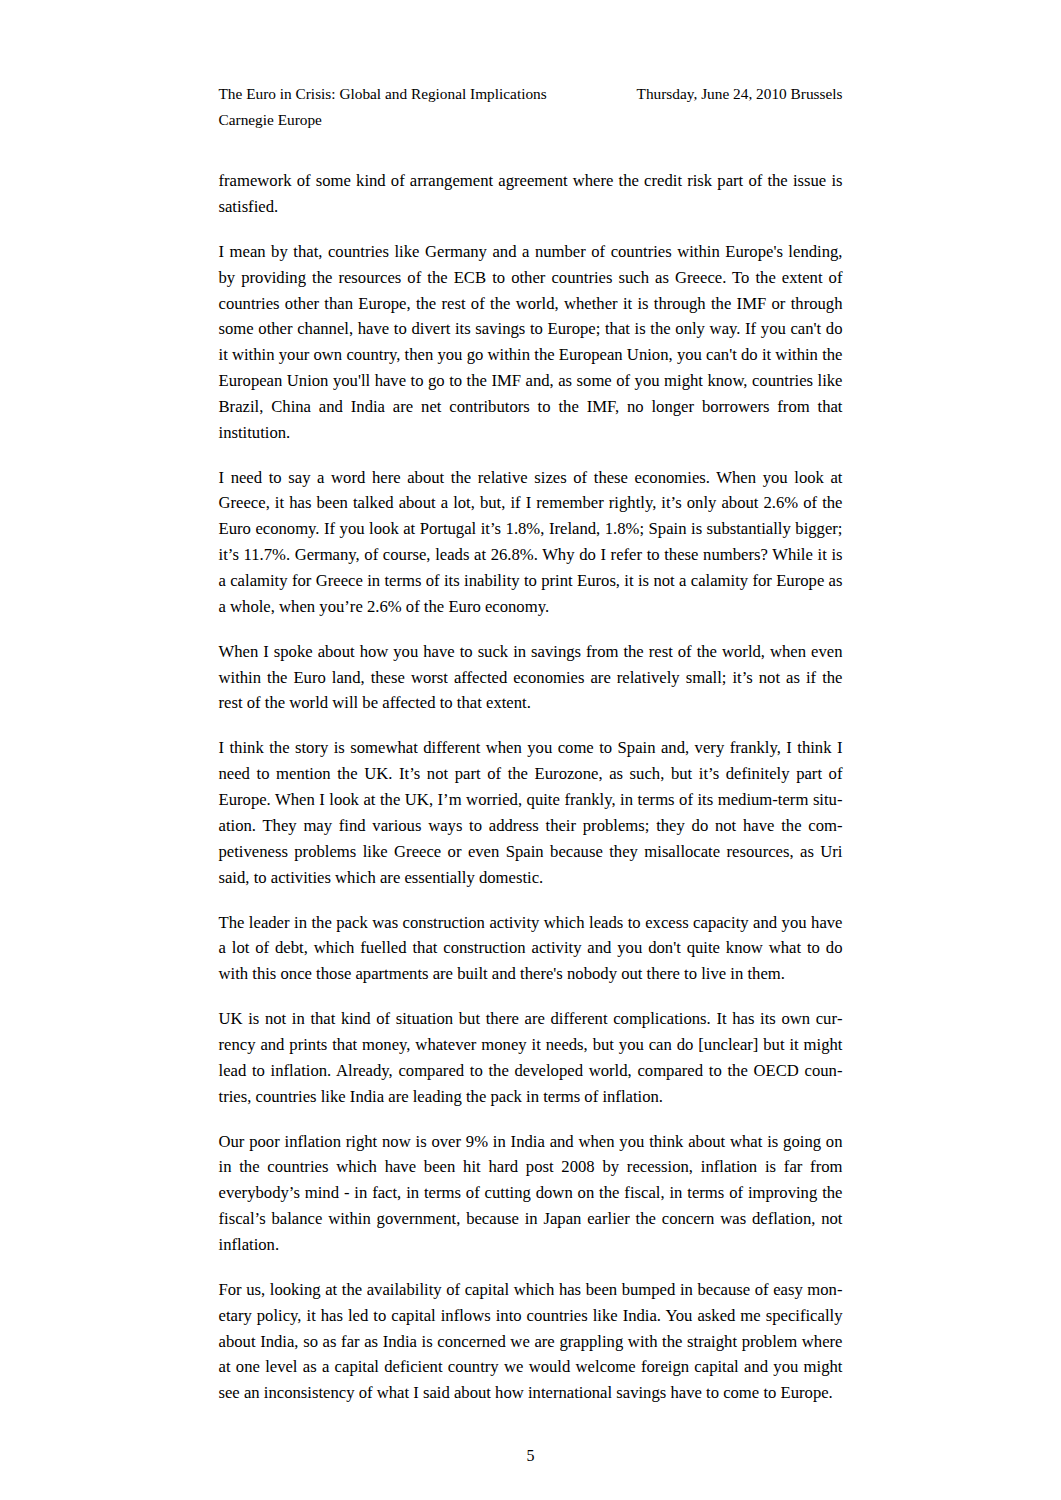The Euro in Crisis: Global and Regional Implications
Thursday, June 24, 2010 Brussels
Carnegie Europe
framework of some kind of arrangement agreement where the credit risk part of the issue is satisfied.
I mean by that, countries like Germany and a number of countries within Europe's lending, by providing the resources of the ECB to other countries such as Greece. To the extent of countries other than Europe, the rest of the world, whether it is through the IMF or through some other channel, have to divert its savings to Europe; that is the only way. If you can't do it within your own country, then you go within the European Union, you can't do it within the European Union you'll have to go to the IMF and, as some of you might know, countries like Brazil, China and India are net contributors to the IMF, no longer borrowers from that institution.
I need to say a word here about the relative sizes of these economies. When you look at Greece, it has been talked about a lot, but, if I remember rightly, it’s only about 2.6% of the Euro economy. If you look at Portugal it’s 1.8%, Ireland, 1.8%; Spain is substantially bigger; it’s 11.7%. Germany, of course, leads at 26.8%. Why do I refer to these numbers? While it is a calamity for Greece in terms of its inability to print Euros, it is not a calamity for Europe as a whole, when you’re 2.6% of the Euro economy.
When I spoke about how you have to suck in savings from the rest of the world, when even within the Euro land, these worst affected economies are relatively small; it’s not as if the rest of the world will be affected to that extent.
I think the story is somewhat different when you come to Spain and, very frankly, I think I need to mention the UK. It’s not part of the Eurozone, as such, but it’s definitely part of Europe. When I look at the UK, I’m worried, quite frankly, in terms of its medium-term situation. They may find various ways to address their problems; they do not have the competiveness problems like Greece or even Spain because they misallocate resources, as Uri said, to activities which are essentially domestic.
The leader in the pack was construction activity which leads to excess capacity and you have a lot of debt, which fuelled that construction activity and you don't quite know what to do with this once those apartments are built and there's nobody out there to live in them.
UK is not in that kind of situation but there are different complications. It has its own currency and prints that money, whatever money it needs, but you can do [unclear] but it might lead to inflation. Already, compared to the developed world, compared to the OECD countries, countries like India are leading the pack in terms of inflation.
Our poor inflation right now is over 9% in India and when you think about what is going on in the countries which have been hit hard post 2008 by recession, inflation is far from everybody’s mind - in fact, in terms of cutting down on the fiscal, in terms of improving the fiscal’s balance within government, because in Japan earlier the concern was deflation, not inflation.
For us, looking at the availability of capital which has been bumped in because of easy monetary policy, it has led to capital inflows into countries like India. You asked me specifically about India, so as far as India is concerned we are grappling with the straight problem where at one level as a capital deficient country we would welcome foreign capital and you might see an inconsistency of what I said about how international savings have to come to Europe.
5